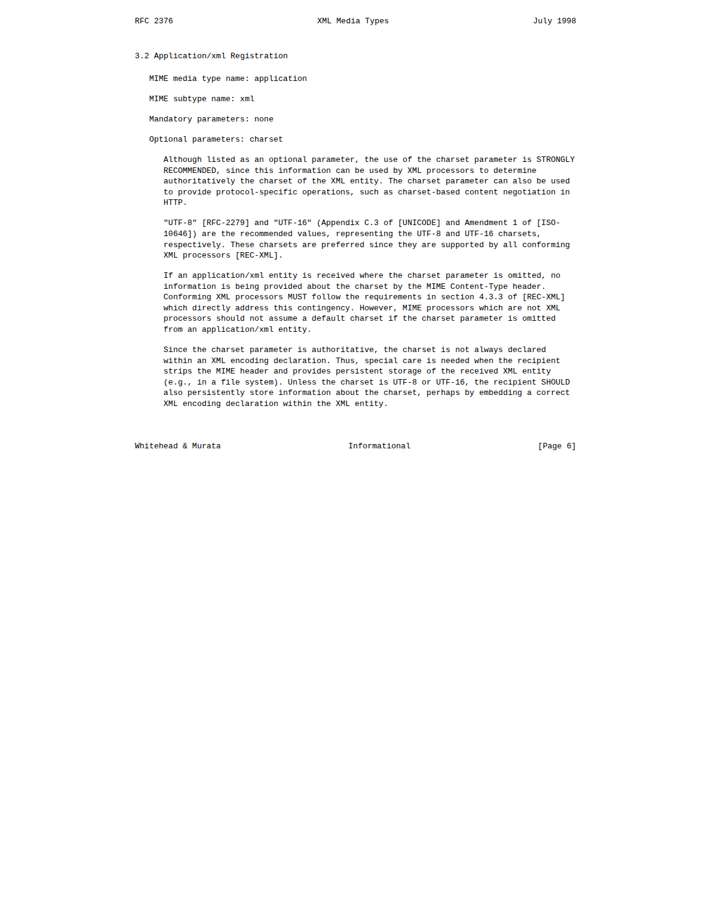RFC 2376 XML Media Types July 1998
3.2 Application/xml Registration
MIME media type name: application
MIME subtype name: xml
Mandatory parameters: none
Optional parameters: charset
Although listed as an optional parameter, the use of the charset parameter is STRONGLY RECOMMENDED, since this information can be used by XML processors to determine authoritatively the charset of the XML entity. The charset parameter can also be used to provide protocol-specific operations, such as charset-based content negotiation in HTTP.
"UTF-8" [RFC-2279] and "UTF-16" (Appendix C.3 of [UNICODE] and Amendment 1 of [ISO-10646]) are the recommended values, representing the UTF-8 and UTF-16 charsets, respectively. These charsets are preferred since they are supported by all conforming XML processors [REC-XML].
If an application/xml entity is received where the charset parameter is omitted, no information is being provided about the charset by the MIME Content-Type header. Conforming XML processors MUST follow the requirements in section 4.3.3 of [REC-XML] which directly address this contingency. However, MIME processors which are not XML processors should not assume a default charset if the charset parameter is omitted from an application/xml entity.
Since the charset parameter is authoritative, the charset is not always declared within an XML encoding declaration. Thus, special care is needed when the recipient strips the MIME header and provides persistent storage of the received XML entity (e.g., in a file system). Unless the charset is UTF-8 or UTF-16, the recipient SHOULD also persistently store information about the charset, perhaps by embedding a correct XML encoding declaration within the XML entity.
Whitehead & Murata Informational [Page 6]